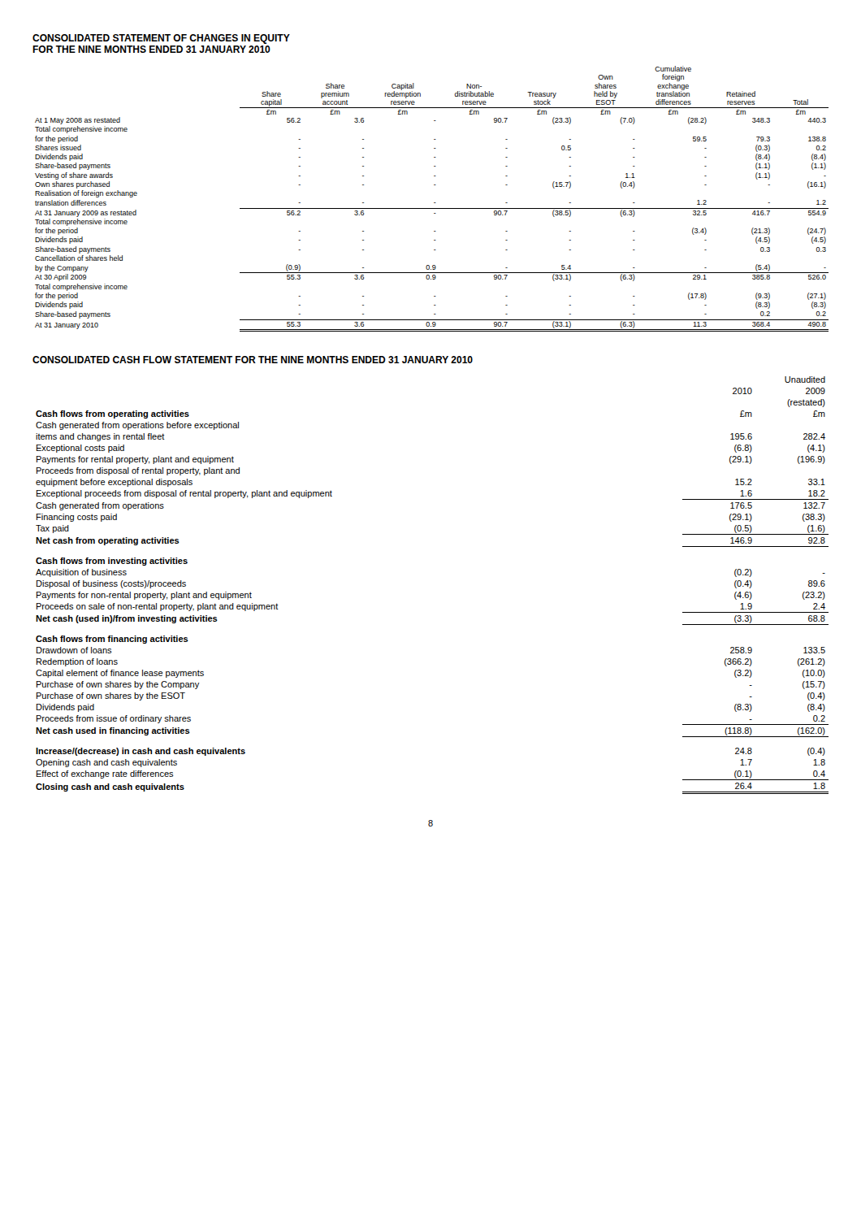Consolidated Statement of Changes in Equity
for the nine months ended 31 January 2010
| | | | | | | Own | Cumulative foreign | | |
| --- | --- | --- | --- | --- | --- | --- | --- | --- | --- |
| | Share | Share premium | Capital redemption | Non- distributable | Treasury | shares held by | exchange translation | Retained | |
| | capital | account | reserve | reserve | stock | ESOT | differences | reserves | Total |
| | £m | £m | £m | £m | £m | £m | £m | £m | £m |
| At 1 May 2008 as restated | 56.2 | 3.6 | - | 90.7 | (23.3) | (7.0) | (28.2) | 348.3 | 440.3 |
| Total comprehensive income | | | | | | | | | |
| for the period | - | - | - | - | - | - | 59.5 | 79.3 | 138.8 |
| Shares issued | - | - | - | - | 0.5 | - | - | (0.3) | 0.2 |
| Dividends paid | - | - | - | - | - | - | - | (8.4) | (8.4) |
| Share-based payments | - | - | - | - | - | - | - | (1.1) | (1.1) |
| Vesting of share awards | - | - | - | - | - | 1.1 | - | (1.1) | - |
| Own shares purchased | - | - | - | - | (15.7) | (0.4) | - | - | (16.1) |
| Realisation of foreign exchange | | | | | | | | | |
| translation differences | - | - | - | - | - | - | 1.2 | - | 1.2 |
| At 31 January 2009 as restated | 56.2 | 3.6 | - | 90.7 | (38.5) | (6.3) | 32.5 | 416.7 | 554.9 |
| Total comprehensive income | | | | | | | | | |
| for the period | - | - | - | - | - | - | (3.4) | (21.3) | (24.7) |
| Dividends paid | - | - | - | - | - | - | - | (4.5) | (4.5) |
| Share-based payments | - | - | - | - | - | - | - | 0.3 | 0.3 |
| Cancellation of shares held | | | | | | | | | |
| by the Company | (0.9) | - | 0.9 | - | 5.4 | - | - | (5.4) | - |
| At 30 April 2009 | 55.3 | 3.6 | 0.9 | 90.7 | (33.1) | (6.3) | 29.1 | 385.8 | 526.0 |
| Total comprehensive income | | | | | | | | | |
| for the period | - | - | - | - | - | - | (17.8) | (9.3) | (27.1) |
| Dividends paid | - | - | - | - | - | - | - | (8.3) | (8.3) |
| Share-based payments | - | - | - | - | - | - | - | 0.2 | 0.2 |
| At 31 January 2010 | 55.3 | 3.6 | 0.9 | 90.7 | (33.1) | (6.3) | 11.3 | 368.4 | 490.8 |
Consolidated Cash Flow Statement for the nine months ended 31 January 2010
| | Unaudited |
| --- | --- |
| | 2010 | 2009 |
| | | (restated) |
| Cash flows from operating activities | £m | £m |
| Cash generated from operations before exceptional | | |
| items and changes in rental fleet | 195.6 | 282.4 |
| Exceptional costs paid | (6.8) | (4.1) |
| Payments for rental property, plant and equipment | (29.1) | (196.9) |
| Proceeds from disposal of rental property, plant and | | |
| equipment before exceptional disposals | 15.2 | 33.1 |
| Exceptional proceeds from disposal of rental property, plant and equipment | 1.6 | 18.2 |
| Cash generated from operations | 176.5 | 132.7 |
| Financing costs paid | (29.1) | (38.3) |
| Tax paid | (0.5) | (1.6) |
| Net cash from operating activities | 146.9 | 92.8 |
| Cash flows from investing activities | | |
| Acquisition of business | (0.2) | - |
| Disposal of business (costs)/proceeds | (0.4) | 89.6 |
| Payments for non-rental property, plant and equipment | (4.6) | (23.2) |
| Proceeds on sale of non-rental property, plant and equipment | 1.9 | 2.4 |
| Net cash (used in)/from investing activities | (3.3) | 68.8 |
| Cash flows from financing activities | | |
| Drawdown of loans | 258.9 | 133.5 |
| Redemption of loans | (366.2) | (261.2) |
| Capital element of finance lease payments | (3.2) | (10.0) |
| Purchase of own shares by the Company | - | (15.7) |
| Purchase of own shares by the ESOT | - | (0.4) |
| Dividends paid | (8.3) | (8.4) |
| Proceeds from issue of ordinary shares | - | 0.2 |
| Net cash used in financing activities | (118.8) | (162.0) |
| Increase/(decrease) in cash and cash equivalents | 24.8 | (0.4) |
| Opening cash and cash equivalents | 1.7 | 1.8 |
| Effect of exchange rate differences | (0.1) | 0.4 |
| Closing cash and cash equivalents | 26.4 | 1.8 |
8